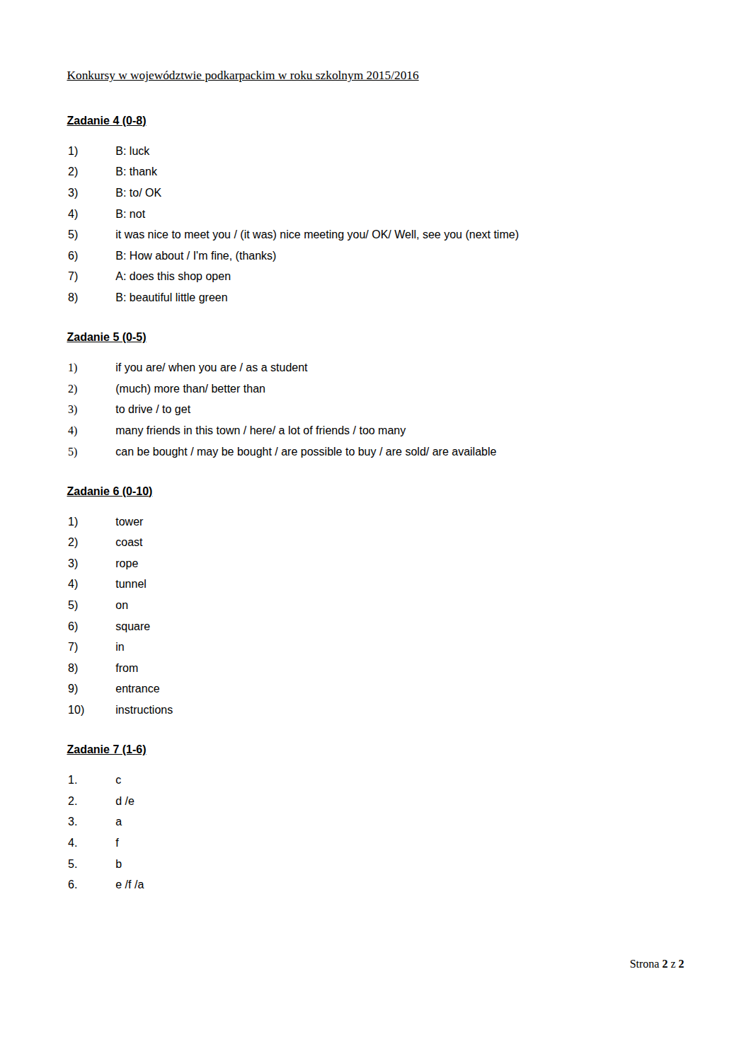Konkursy w województwie podkarpackim w roku szkolnym 2015/2016
Zadanie 4 (0-8)
1) B: luck
2) B: thank
3) B: to/ OK
4) B: not
5) it was nice to meet you / (it was) nice meeting you/ OK/ Well, see you (next time)
6) B: How about / I'm fine, (thanks)
7) A: does this shop open
8) B: beautiful little green
Zadanie 5 (0-5)
1) if you are/ when you are / as a student
2)(much) more than/ better than
3) to drive / to get
4) many friends in this town / here/ a lot of friends / too many
5) can be bought / may be bought / are possible to buy / are sold/ are available
Zadanie 6 (0-10)
1) tower
2) coast
3) rope
4) tunnel
5) on
6) square
7) in
8) from
9) entrance
10) instructions
Zadanie 7 (1-6)
1. c
2. d /e
3. a
4. f
5. b
6. e /f /a
Strona 2 z 2